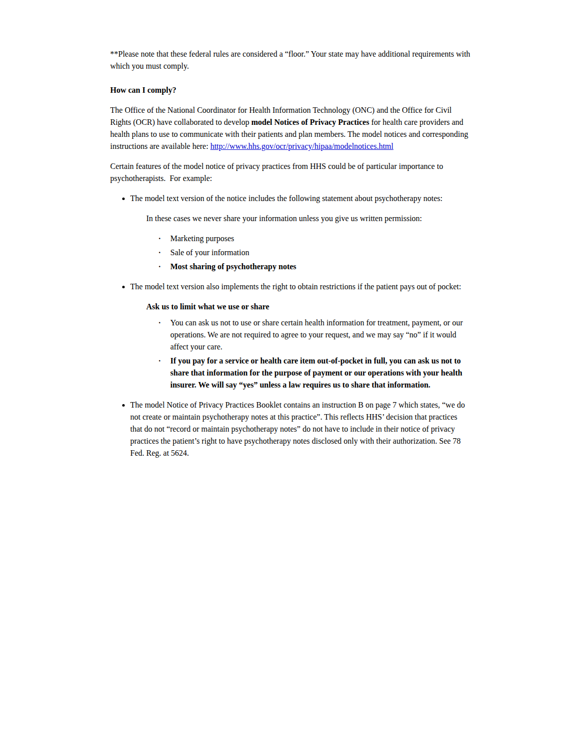**Please note that these federal rules are considered a “floor.” Your state may have additional requirements with which you must comply.
How can I comply?
The Office of the National Coordinator for Health Information Technology (ONC) and the Office for Civil Rights (OCR) have collaborated to develop model Notices of Privacy Practices for health care providers and health plans to use to communicate with their patients and plan members. The model notices and corresponding instructions are available here: http://www.hhs.gov/ocr/privacy/hipaa/modelnotices.html
Certain features of the model notice of privacy practices from HHS could be of particular importance to psychotherapists. For example:
The model text version of the notice includes the following statement about psychotherapy notes:
In these cases we never share your information unless you give us written permission:
Marketing purposes
Sale of your information
Most sharing of psychotherapy notes
The model text version also implements the right to obtain restrictions if the patient pays out of pocket:
Ask us to limit what we use or share
You can ask us not to use or share certain health information for treatment, payment, or our operations. We are not required to agree to your request, and we may say “no” if it would affect your care.
If you pay for a service or health care item out-of-pocket in full, you can ask us not to share that information for the purpose of payment or our operations with your health insurer. We will say “yes” unless a law requires us to share that information.
The model Notice of Privacy Practices Booklet contains an instruction B on page 7 which states, “we do not create or maintain psychotherapy notes at this practice”. This reflects HHS’ decision that practices that do not “record or maintain psychotherapy notes” do not have to include in their notice of privacy practices the patient’s right to have psychotherapy notes disclosed only with their authorization. See 78 Fed. Reg. at 5624.